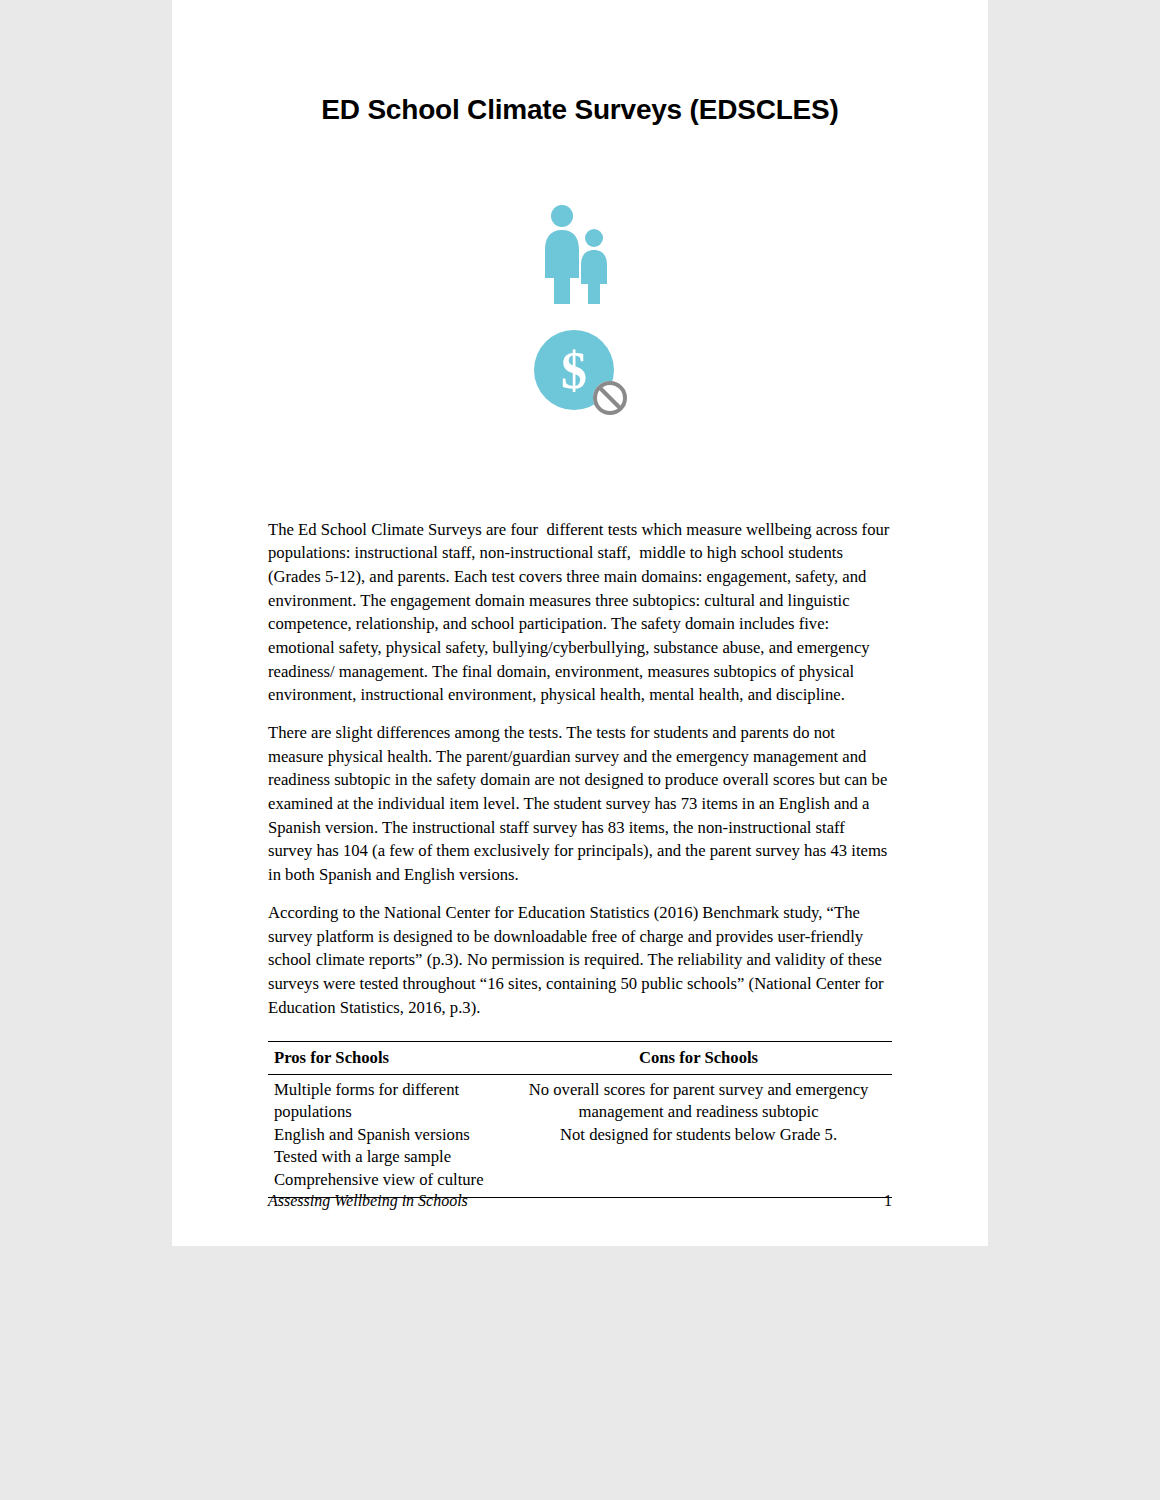ED School Climate Surveys (EDSCLES)
$
The Ed School Climate Surveys are four different tests which measure wellbeing across four populations: instructional staff, non-instructional staff, middle to high school students (Grades 5-12), and parents. Each test covers three main domains: engagement, safety, and environment. The engagement domain measures three subtopics: cultural and linguistic competence, relationship, and school participation. The safety domain includes five: emotional safety, physical safety, bullying/cyberbullying, substance abuse, and emergency readiness/ management. The final domain, environment, measures subtopics of physical environment, instructional environment, physical health, mental health, and discipline.
There are slight differences among the tests. The tests for students and parents do not measure physical health. The parent/guardian survey and the emergency management and readiness subtopic in the safety domain are not designed to produce overall scores but can be examined at the individual item level. The student survey has 73 items in an English and a Spanish version. The instructional staff survey has 83 items, the non-instructional staff survey has 104 (a few of them exclusively for principals), and the parent survey has 43 items in both Spanish and English versions.
According to the National Center for Education Statistics (2016) Benchmark study, “The survey platform is designed to be downloadable free of charge and provides user-friendly school climate reports” (p.3). No permission is required. The reliability and validity of these surveys were tested throughout “16 sites, containing 50 public schools” (National Center for Education Statistics, 2016, p.3).
| Pros for Schools | Cons for Schools |
| --- | --- |
| Multiple forms for different populations English and Spanish versions Tested with a large sample Comprehensive view of culture | No overall scores for parent survey and emergency management and readiness subtopic Not designed for students below Grade 5. |
Assessing Wellbeing in Schools 1